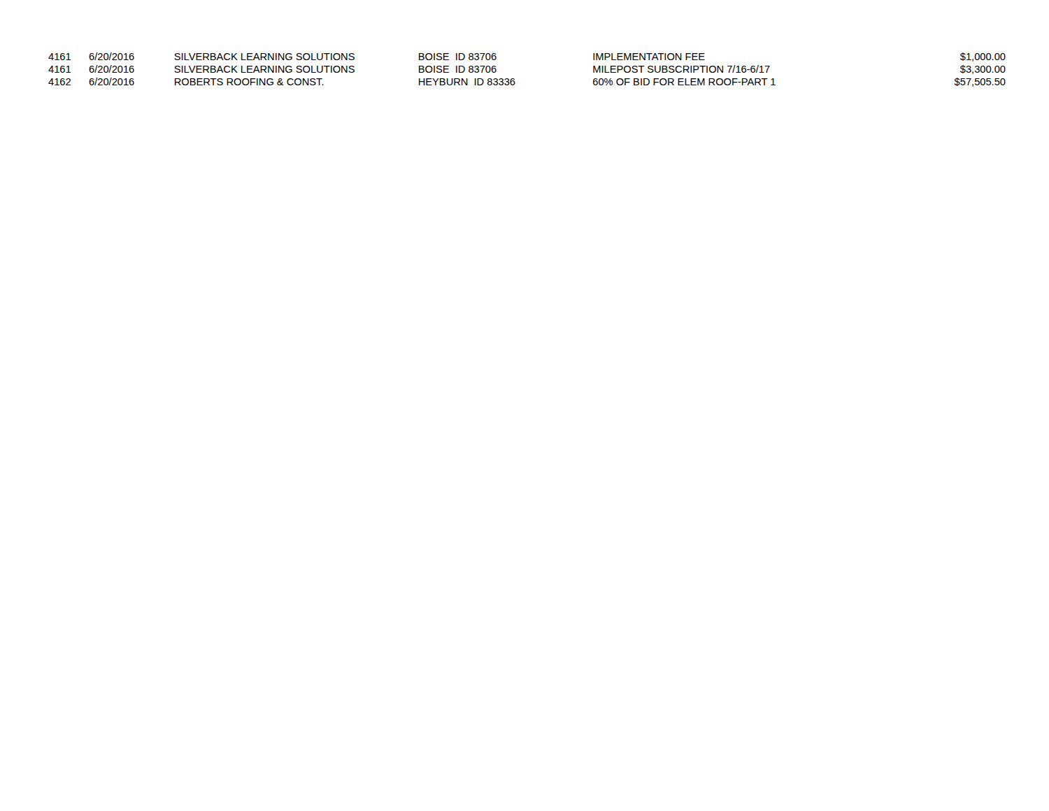| 4161 | 6/20/2016 | SILVERBACK LEARNING SOLUTIONS | BOISE ID 83706 | IMPLEMENTATION FEE | $1,000.00 |
| 4161 | 6/20/2016 | SILVERBACK LEARNING SOLUTIONS | BOISE ID 83706 | MILEPOST SUBSCRIPTION 7/16-6/17 | $3,300.00 |
| 4162 | 6/20/2016 | ROBERTS ROOFING & CONST. | HEYBURN ID 83336 | 60% OF BID FOR ELEM ROOF-PART 1 | $57,505.50 |